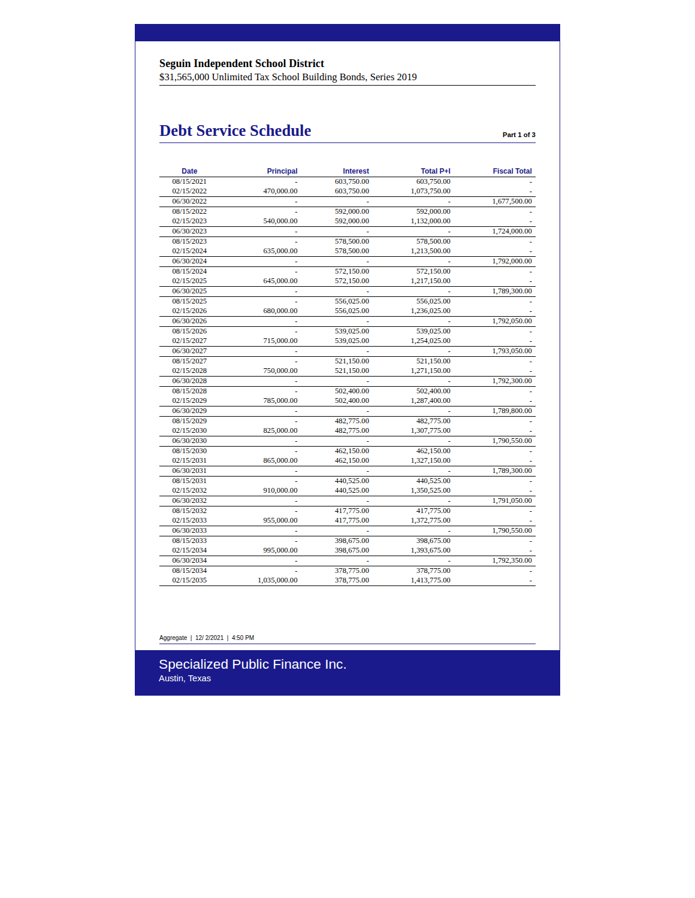Seguin Independent School District
$31,565,000 Unlimited Tax School Building Bonds, Series 2019
Debt Service Schedule
Part 1 of 3
| Date | Principal | Interest | Total P+I | Fiscal Total |
| --- | --- | --- | --- | --- |
| 08/15/2021 | - | 603,750.00 | 603,750.00 | - |
| 02/15/2022 | 470,000.00 | 603,750.00 | 1,073,750.00 | - |
| 06/30/2022 | - | - | - | 1,677,500.00 |
| 08/15/2022 | - | 592,000.00 | 592,000.00 | - |
| 02/15/2023 | 540,000.00 | 592,000.00 | 1,132,000.00 | - |
| 06/30/2023 | - | - | - | 1,724,000.00 |
| 08/15/2023 | - | 578,500.00 | 578,500.00 | - |
| 02/15/2024 | 635,000.00 | 578,500.00 | 1,213,500.00 | - |
| 06/30/2024 | - | - | - | 1,792,000.00 |
| 08/15/2024 | - | 572,150.00 | 572,150.00 | - |
| 02/15/2025 | 645,000.00 | 572,150.00 | 1,217,150.00 | - |
| 06/30/2025 | - | - | - | 1,789,300.00 |
| 08/15/2025 | - | 556,025.00 | 556,025.00 | - |
| 02/15/2026 | 680,000.00 | 556,025.00 | 1,236,025.00 | - |
| 06/30/2026 | - | - | - | 1,792,050.00 |
| 08/15/2026 | - | 539,025.00 | 539,025.00 | - |
| 02/15/2027 | 715,000.00 | 539,025.00 | 1,254,025.00 | - |
| 06/30/2027 | - | - | - | 1,793,050.00 |
| 08/15/2027 | - | 521,150.00 | 521,150.00 | - |
| 02/15/2028 | 750,000.00 | 521,150.00 | 1,271,150.00 | - |
| 06/30/2028 | - | - | - | 1,792,300.00 |
| 08/15/2028 | - | 502,400.00 | 502,400.00 | - |
| 02/15/2029 | 785,000.00 | 502,400.00 | 1,287,400.00 | - |
| 06/30/2029 | - | - | - | 1,789,800.00 |
| 08/15/2029 | - | 482,775.00 | 482,775.00 | - |
| 02/15/2030 | 825,000.00 | 482,775.00 | 1,307,775.00 | - |
| 06/30/2030 | - | - | - | 1,790,550.00 |
| 08/15/2030 | - | 462,150.00 | 462,150.00 | - |
| 02/15/2031 | 865,000.00 | 462,150.00 | 1,327,150.00 | - |
| 06/30/2031 | - | - | - | 1,789,300.00 |
| 08/15/2031 | - | 440,525.00 | 440,525.00 | - |
| 02/15/2032 | 910,000.00 | 440,525.00 | 1,350,525.00 | - |
| 06/30/2032 | - | - | - | 1,791,050.00 |
| 08/15/2032 | - | 417,775.00 | 417,775.00 | - |
| 02/15/2033 | 955,000.00 | 417,775.00 | 1,372,775.00 | - |
| 06/30/2033 | - | - | - | 1,790,550.00 |
| 08/15/2033 | - | 398,675.00 | 398,675.00 | - |
| 02/15/2034 | 995,000.00 | 398,675.00 | 1,393,675.00 | - |
| 06/30/2034 | - | - | - | 1,792,350.00 |
| 08/15/2034 | - | 378,775.00 | 378,775.00 | - |
| 02/15/2035 | 1,035,000.00 | 378,775.00 | 1,413,775.00 | - |
Aggregate | 12/ 2/2021 | 4:50 PM
Specialized Public Finance Inc.
Austin, Texas